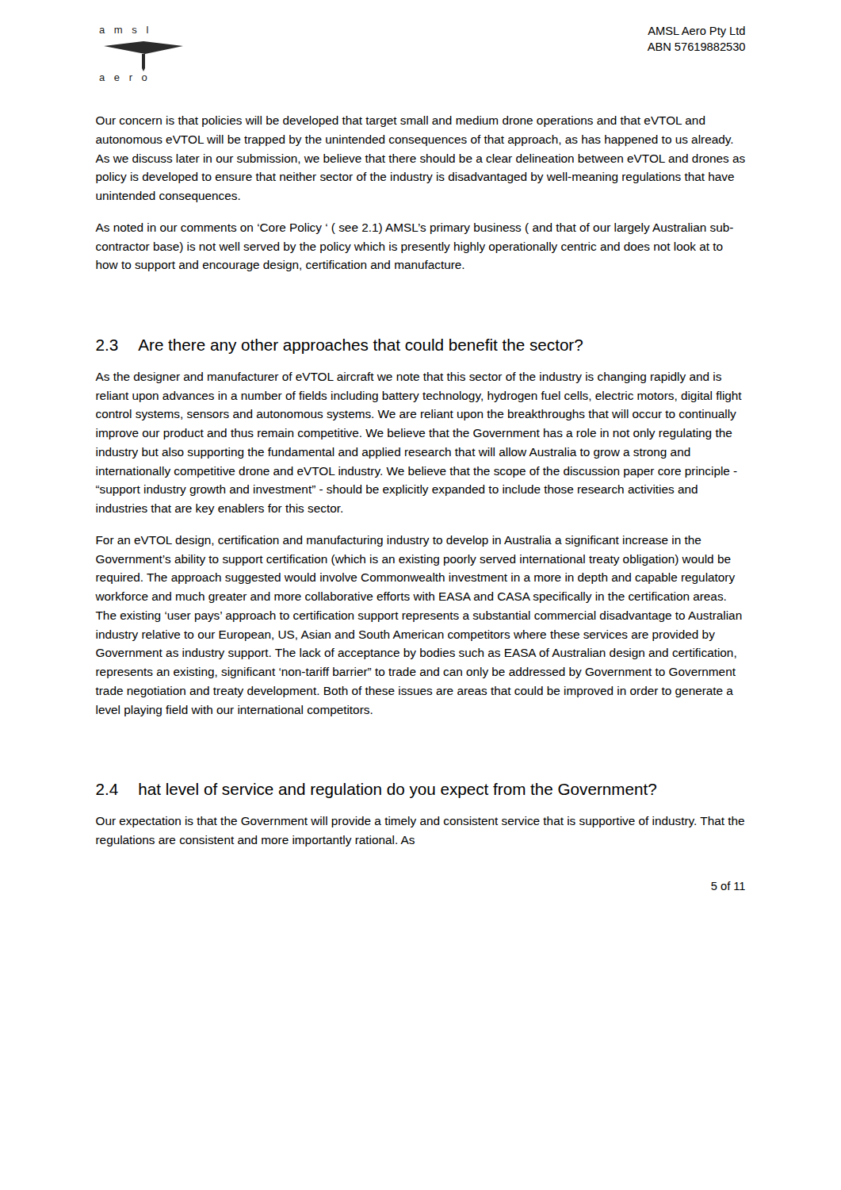a m s l a e r o
AMSL Aero Pty Ltd
ABN 57619882530
Our concern is that policies will be developed that target small and medium drone operations and that eVTOL and autonomous eVTOL will be trapped by the unintended consequences of that approach, as has happened to us already. As we discuss later in our submission, we believe that there should be a clear delineation between eVTOL and drones as policy is developed to ensure that neither sector of the industry is disadvantaged by well-meaning regulations that have unintended consequences.
As noted in our comments on ‘Core Policy ‘ ( see 2.1) AMSL’s primary business ( and that of our largely Australian sub-contractor base) is not well served by the policy which is presently highly operationally centric and does not look at to how to support and encourage design, certification and manufacture.
2.3 Are there any other approaches that could benefit the sector?
As the designer and manufacturer of eVTOL aircraft we note that this sector of the industry is changing rapidly and is reliant upon advances in a number of fields including battery technology, hydrogen fuel cells, electric motors, digital flight control systems, sensors and autonomous systems. We are reliant upon the breakthroughs that will occur to continually improve our product and thus remain competitive. We believe that the Government has a role in not only regulating the industry but also supporting the fundamental and applied research that will allow Australia to grow a strong and internationally competitive drone and eVTOL industry. We believe that the scope of the discussion paper core principle - “support industry growth and investment” - should be explicitly expanded to include those research activities and industries that are key enablers for this sector.
For an eVTOL design, certification and manufacturing industry to develop in Australia a significant increase in the Government’s ability to support certification (which is an existing poorly served international treaty obligation) would be required. The approach suggested would involve Commonwealth investment in a more in depth and capable regulatory workforce and much greater and more collaborative efforts with EASA and CASA specifically in the certification areas. The existing ‘user pays’ approach to certification support represents a substantial commercial disadvantage to Australian industry relative to our European, US, Asian and South American competitors where these services are provided by Government as industry support. The lack of acceptance by bodies such as EASA of Australian design and certification, represents an existing, significant ‘non-tariff barrier” to trade and can only be addressed by Government to Government trade negotiation and treaty development. Both of these issues are areas that could be improved in order to generate a level playing field with our international competitors.
2.4 hat level of service and regulation do you expect from the Government?
Our expectation is that the Government will provide a timely and consistent service that is supportive of industry. That the regulations are consistent and more importantly rational. As
5 of 11